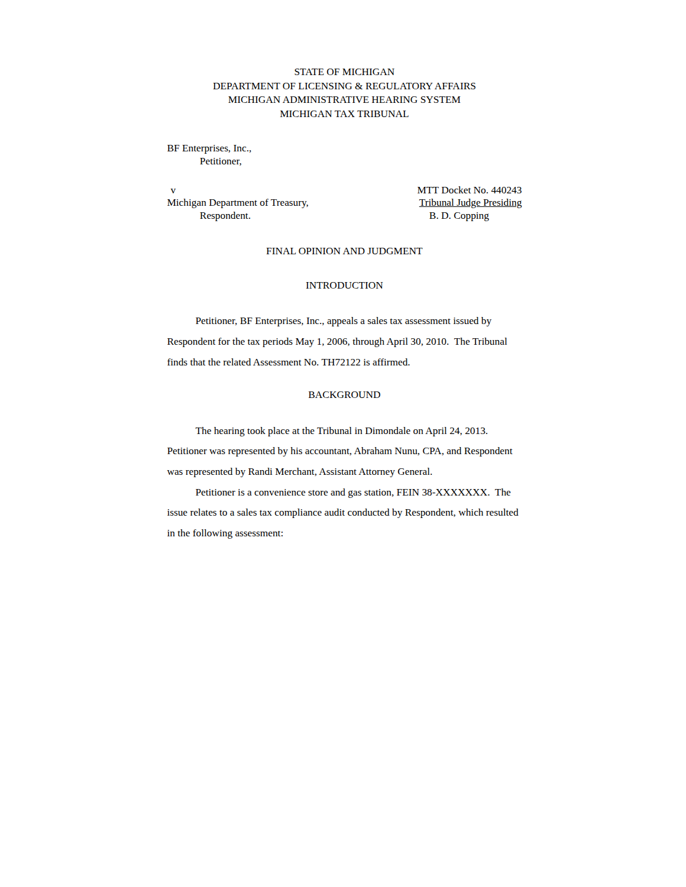STATE OF MICHIGAN
DEPARTMENT OF LICENSING & REGULATORY AFFAIRS
MICHIGAN ADMINISTRATIVE HEARING SYSTEM
MICHIGAN TAX TRIBUNAL
| BF Enterprises, Inc., Petitioner, | |
| v | MTT Docket No. 440243 |
| Michigan Department of Treasury, Respondent. | Tribunal Judge Presiding B. D. Copping |
FINAL OPINION AND JUDGMENT
INTRODUCTION
Petitioner, BF Enterprises, Inc., appeals a sales tax assessment issued by Respondent for the tax periods May 1, 2006, through April 30, 2010. The Tribunal finds that the related Assessment No. TH72122 is affirmed.
BACKGROUND
The hearing took place at the Tribunal in Dimondale on April 24, 2013. Petitioner was represented by his accountant, Abraham Nunu, CPA, and Respondent was represented by Randi Merchant, Assistant Attorney General.
Petitioner is a convenience store and gas station, FEIN 38-XXXXXXX. The issue relates to a sales tax compliance audit conducted by Respondent, which resulted in the following assessment: